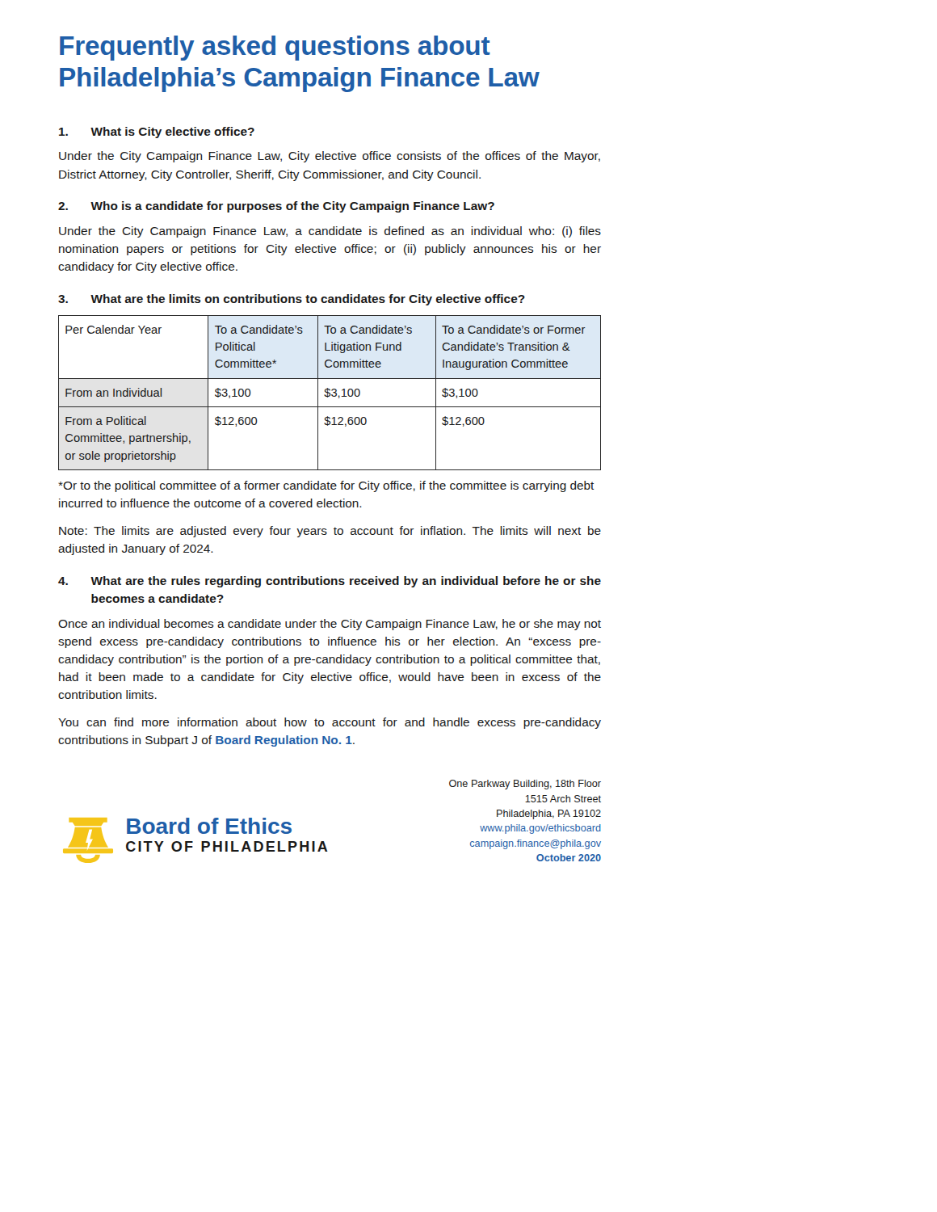Frequently asked questions about
Philadelphia’s Campaign Finance Law
1. What is City elective office?
Under the City Campaign Finance Law, City elective office consists of the offices of the Mayor, District Attorney, City Controller, Sheriff, City Commissioner, and City Council.
2. Who is a candidate for purposes of the City Campaign Finance Law?
Under the City Campaign Finance Law, a candidate is defined as an individual who: (i) files nomination papers or petitions for City elective office; or (ii) publicly announces his or her candidacy for City elective office.
3. What are the limits on contributions to candidates for City elective office?
| Per Calendar Year | To a Candidate’s Political Committee* | To a Candidate’s Litigation Fund Committee | To a Candidate’s or Former Candidate’s Transition & Inauguration Committee |
| --- | --- | --- | --- |
| From an Individual | $3,100 | $3,100 | $3,100 |
| From a Political Committee, partnership, or sole proprietorship | $12,600 | $12,600 | $12,600 |
*Or to the political committee of a former candidate for City office, if the committee is carrying debt incurred to influence the outcome of a covered election.
Note: The limits are adjusted every four years to account for inflation. The limits will next be adjusted in January of 2024.
4. What are the rules regarding contributions received by an individual before he or she becomes a candidate?
Once an individual becomes a candidate under the City Campaign Finance Law, he or she may not spend excess pre-candidacy contributions to influence his or her election. An “excess pre-candidacy contribution” is the portion of a pre-candidacy contribution to a political committee that, had it been made to a candidate for City elective office, would have been in excess of the contribution limits.
You can find more information about how to account for and handle excess pre-candidacy contributions in Subpart J of Board Regulation No. 1.
Board of Ethics
CITY OF PHILADELPHIA
One Parkway Building, 18th Floor
1515 Arch Street
Philadelphia, PA 19102
www.phila.gov/ethicsboard
campaign.finance@phila.gov
October 2020